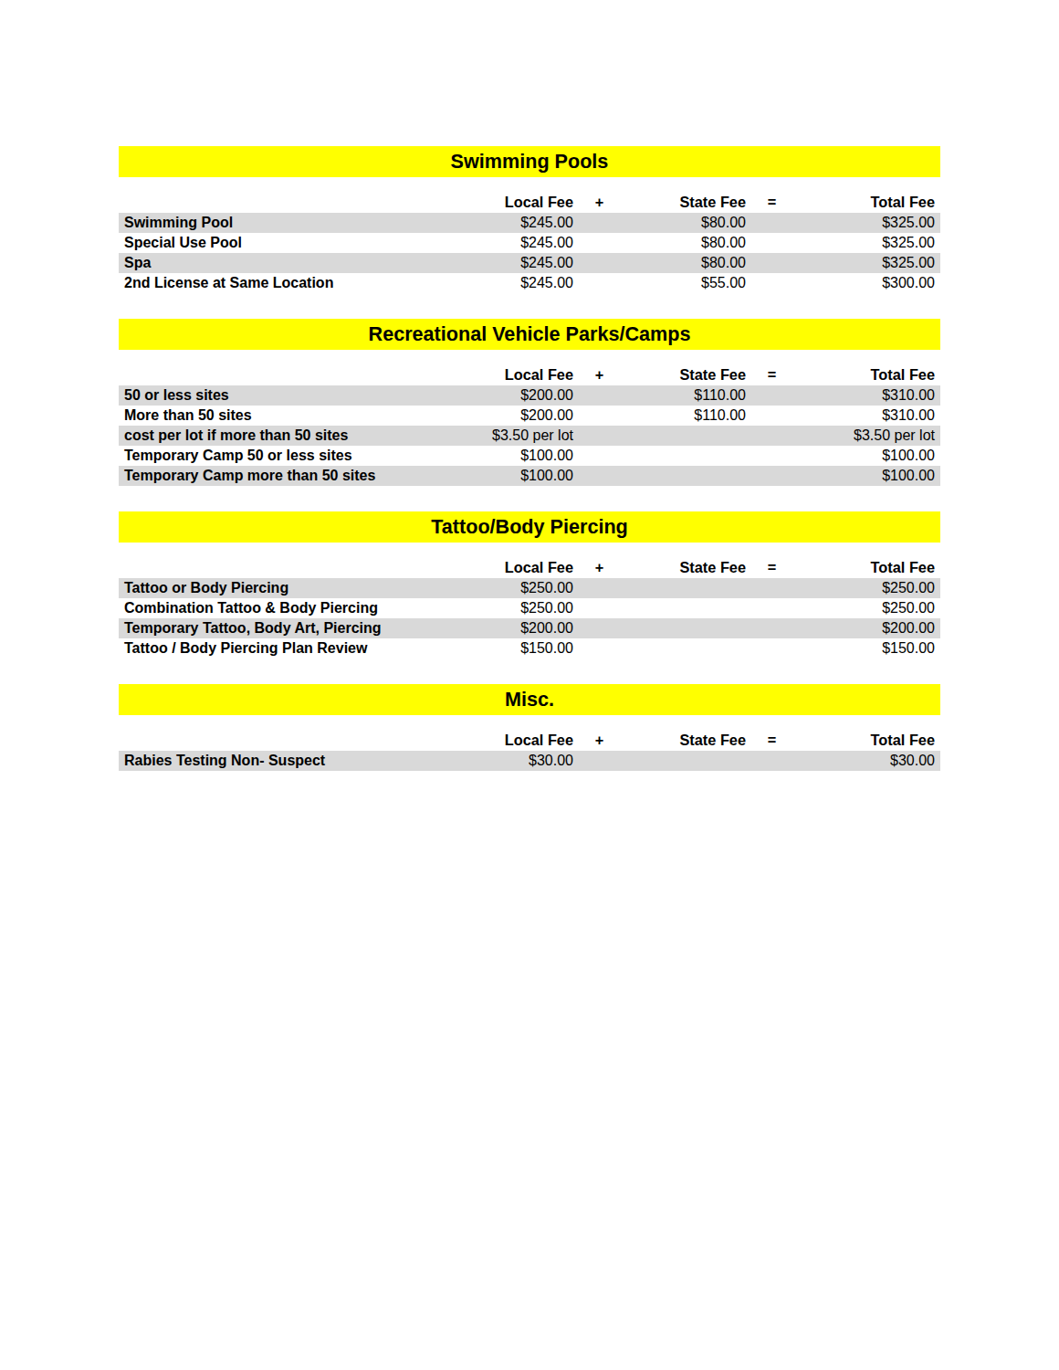| Swimming Pools |
| | Local Fee | + | State Fee | = | Total Fee |
| Swimming Pool | $245.00 | | $80.00 | | $325.00 |
| Special Use Pool | $245.00 | | $80.00 | | $325.00 |
| Spa | $245.00 | | $80.00 | | $325.00 |
| 2nd License at Same Location | $245.00 | | $55.00 | | $300.00 |
| Recreational Vehicle Parks/Camps |
| | Local Fee | + | State Fee | = | Total Fee |
| 50 or less sites | $200.00 | | $110.00 | | $310.00 |
| More than 50 sites | $200.00 | | $110.00 | | $310.00 |
| cost per lot if more than 50 sites | $3.50 per lot | | | | $3.50 per lot |
| Temporary Camp 50 or less sites | $100.00 | | | | $100.00 |
| Temporary Camp more than 50 sites | $100.00 | | | | $100.00 |
| Tattoo/Body Piercing |
| | Local Fee | + | State Fee | = | Total Fee |
| Tattoo or Body Piercing | $250.00 | | | | $250.00 |
| Combination Tattoo & Body Piercing | $250.00 | | | | $250.00 |
| Temporary Tattoo, Body Art, Piercing | $200.00 | | | | $200.00 |
| Tattoo / Body Piercing Plan Review | $150.00 | | | | $150.00 |
| Misc. |
| | Local Fee | + | State Fee | = | Total Fee |
| Rabies Testing Non- Suspect | $30.00 | | | | $30.00 |